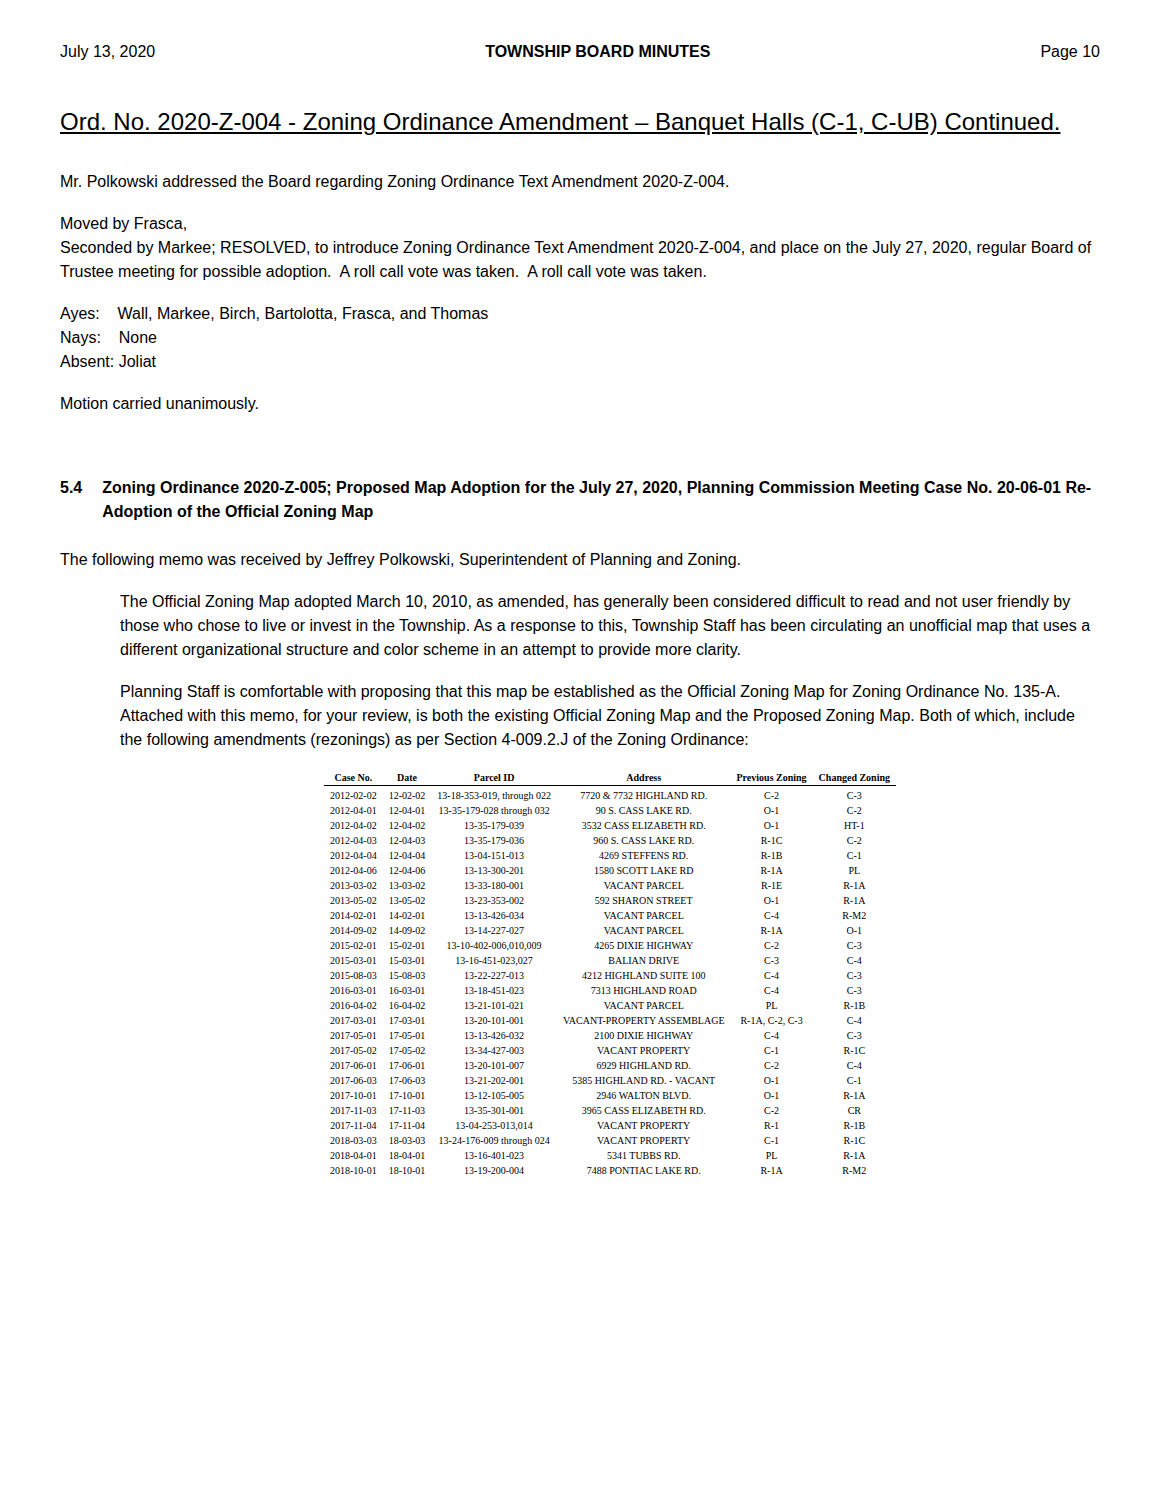July 13, 2020
TOWNSHIP BOARD MINUTES
Page 10
Ord. No. 2020-Z-004 - Zoning Ordinance Amendment – Banquet Halls (C-1, C-UB) Continued.
Mr. Polkowski addressed the Board regarding Zoning Ordinance Text Amendment 2020-Z-004.
Moved by Frasca,
Seconded by Markee; RESOLVED, to introduce Zoning Ordinance Text Amendment 2020-Z-004, and place on the July 27, 2020, regular Board of Trustee meeting for possible adoption. A roll call vote was taken. A roll call vote was taken.
Ayes: Wall, Markee, Birch, Bartolotta, Frasca, and Thomas
Nays: None
Absent: Joliat
Motion carried unanimously.
5.4
Zoning Ordinance 2020-Z-005; Proposed Map Adoption for the July 27, 2020, Planning Commission Meeting Case No. 20-06-01 Re-Adoption of the Official Zoning Map
The following memo was received by Jeffrey Polkowski, Superintendent of Planning and Zoning.
The Official Zoning Map adopted March 10, 2010, as amended, has generally been considered difficult to read and not user friendly by those who chose to live or invest in the Township. As a response to this, Township Staff has been circulating an unofficial map that uses a different organizational structure and color scheme in an attempt to provide more clarity.
Planning Staff is comfortable with proposing that this map be established as the Official Zoning Map for Zoning Ordinance No. 135-A. Attached with this memo, for your review, is both the existing Official Zoning Map and the Proposed Zoning Map. Both of which, include the following amendments (rezonings) as per Section 4-009.2.J of the Zoning Ordinance:
| Case No. | Date | Parcel ID | Address | Previous Zoning | Changed Zoning |
| --- | --- | --- | --- | --- | --- |
| 2012-02-02 | 12-02-02 | 13-18-353-019, through 022 | 7720 & 7732 HIGHLAND RD. | C-2 | C-3 |
| 2012-04-01 | 12-04-01 | 13-35-179-028 through 032 | 90 S. CASS LAKE RD. | O-1 | C-2 |
| 2012-04-02 | 12-04-02 | 13-35-179-039 | 3532 CASS ELIZABETH RD. | O-1 | HT-1 |
| 2012-04-03 | 12-04-03 | 13-35-179-036 | 960 S. CASS LAKE RD. | R-1C | C-2 |
| 2012-04-04 | 12-04-04 | 13-04-151-013 | 4269 STEFFENS RD. | R-1B | C-1 |
| 2012-04-06 | 12-04-06 | 13-13-300-201 | 1580 SCOTT LAKE RD | R-1A | PL |
| 2013-03-02 | 13-03-02 | 13-33-180-001 | VACANT PARCEL | R-1E | R-1A |
| 2013-05-02 | 13-05-02 | 13-23-353-002 | 592 SHARON STREET | O-1 | R-1A |
| 2014-02-01 | 14-02-01 | 13-13-426-034 | VACANT PARCEL | C-4 | R-M2 |
| 2014-09-02 | 14-09-02 | 13-14-227-027 | VACANT PARCEL | R-1A | O-1 |
| 2015-02-01 | 15-02-01 | 13-10-402-006,010,009 | 4265 DIXIE HIGHWAY | C-2 | C-3 |
| 2015-03-01 | 15-03-01 | 13-16-451-023,027 | BALIAN DRIVE | C-3 | C-4 |
| 2015-08-03 | 15-08-03 | 13-22-227-013 | 4212 HIGHLAND SUITE 100 | C-4 | C-3 |
| 2016-03-01 | 16-03-01 | 13-18-451-023 | 7313 HIGHLAND ROAD | C-4 | C-3 |
| 2016-04-02 | 16-04-02 | 13-21-101-021 | VACANT PARCEL | PL | R-1B |
| 2017-03-01 | 17-03-01 | 13-20-101-001 | VACANT-PROPERTY ASSEMBLAGE | R-1A, C-2, C-3 | C-4 |
| 2017-05-01 | 17-05-01 | 13-13-426-032 | 2100 DIXIE HIGHWAY | C-4 | C-3 |
| 2017-05-02 | 17-05-02 | 13-34-427-003 | VACANT PROPERTY | C-1 | R-1C |
| 2017-06-01 | 17-06-01 | 13-20-101-007 | 6929 HIGHLAND RD. | C-2 | C-4 |
| 2017-06-03 | 17-06-03 | 13-21-202-001 | 5385 HIGHLAND RD. - VACANT | O-1 | C-1 |
| 2017-10-01 | 17-10-01 | 13-12-105-005 | 2946 WALTON BLVD. | O-1 | R-1A |
| 2017-11-03 | 17-11-03 | 13-35-301-001 | 3965 CASS ELIZABETH RD. | C-2 | CR |
| 2017-11-04 | 17-11-04 | 13-04-253-013,014 | VACANT PROPERTY | R-1 | R-1B |
| 2018-03-03 | 18-03-03 | 13-24-176-009 through 024 | VACANT PROPERTY | C-1 | R-1C |
| 2018-04-01 | 18-04-01 | 13-16-401-023 | 5341 TUBBS RD. | PL | R-1A |
| 2018-10-01 | 18-10-01 | 13-19-200-004 | 7488 PONTIAC LAKE RD. | R-1A | R-M2 |